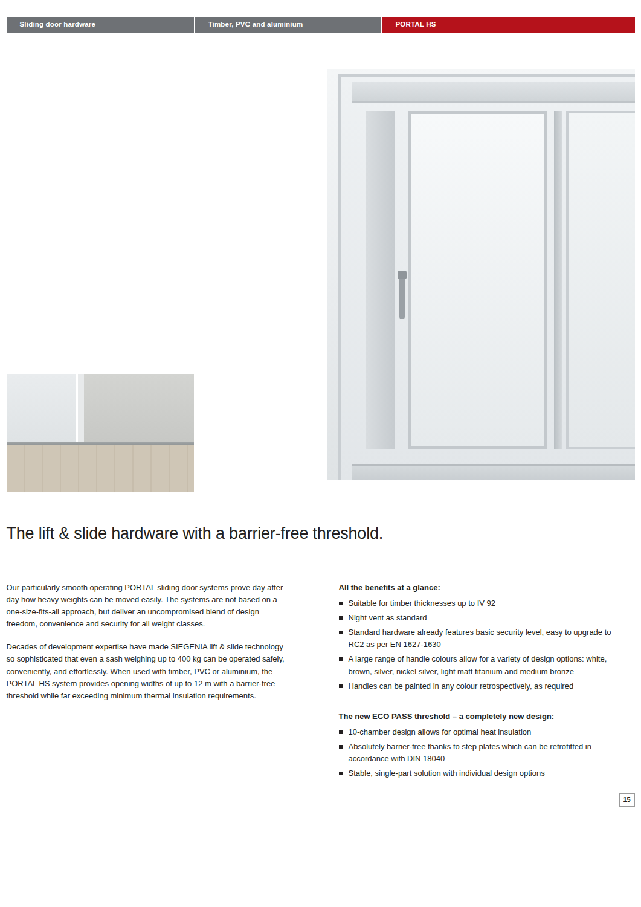Sliding door hardware
Timber, PVC and aluminium
PORTAL HS
The lift & slide hardware with a barrier-free threshold.
Our particularly smooth operating PORTAL sliding door systems prove day after day how heavy weights can be moved easily. The systems are not based on a one-size-fits-all approach, but deliver an uncompromised blend of design freedom, convenience and security for all weight classes.
Decades of development expertise have made SIEGENIA lift & slide technology so sophisticated that even a sash weighing up to 400 kg can be operated safely, conveniently, and effortlessly. When used with timber, PVC or aluminium, the PORTAL HS system provides opening widths of up to 12 m with a barrier-free threshold while far exceeding minimum thermal insulation requirements.
All the benefits at a glance:
Suitable for timber thicknesses up to IV 92
Night vent as standard
Standard hardware already features basic security level, easy to upgrade to RC2 as per EN 1627-1630
A large range of handle colours allow for a variety of design options: white, brown, silver, nickel silver, light matt titanium and medium bronze
Handles can be painted in any colour retrospectively, as required
The new ECO PASS threshold – a completely new design:
10-chamber design allows for optimal heat insulation
Absolutely barrier-free thanks to step plates which can be retrofitted in accordance with DIN 18040
Stable, single-part solution with individual design options
15